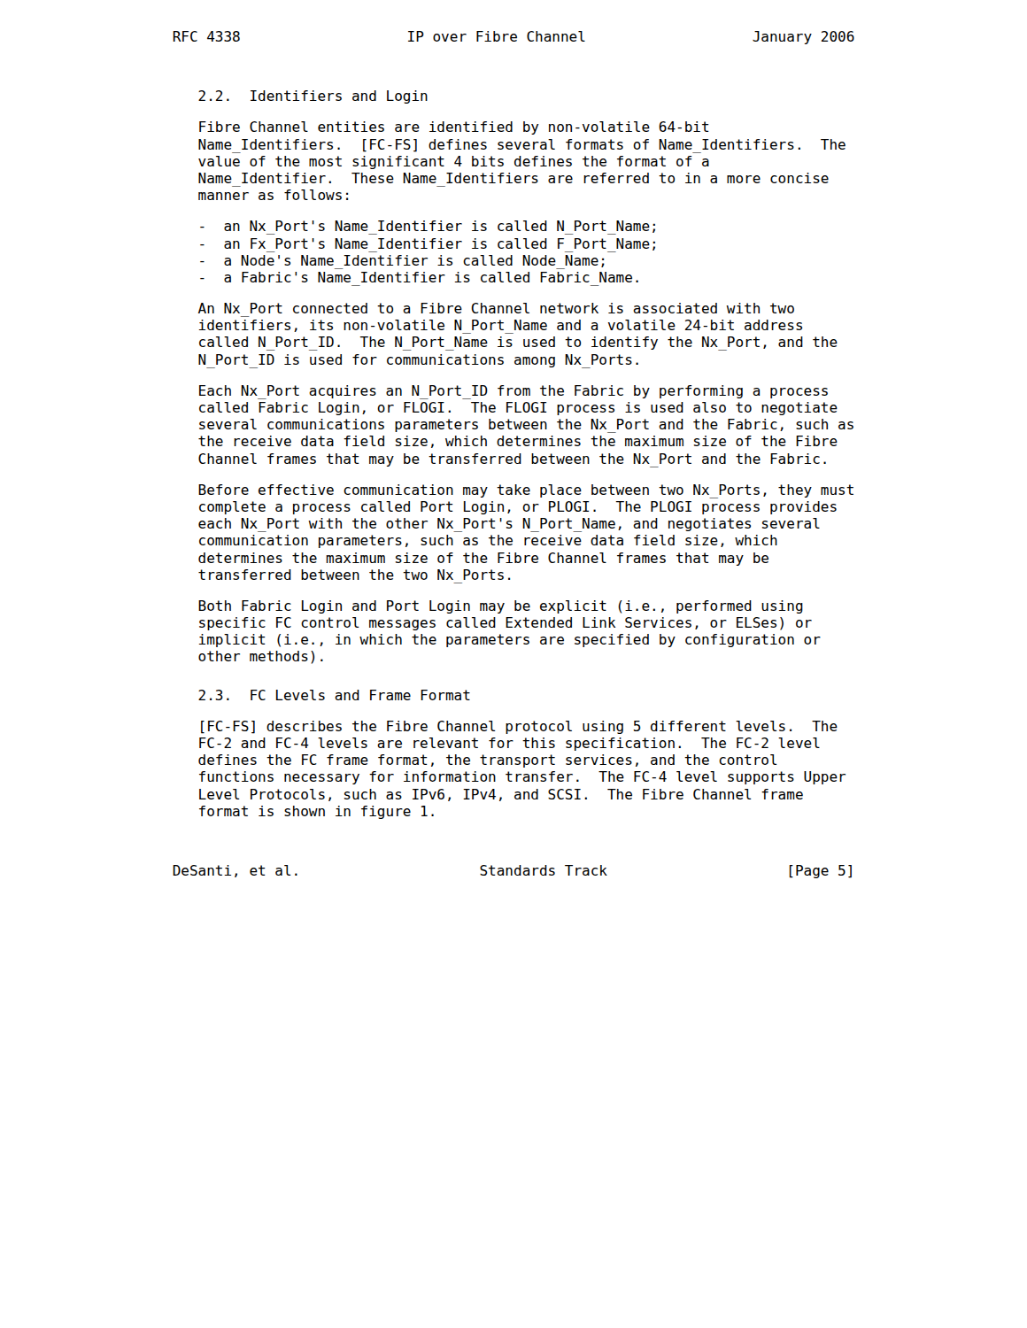RFC 4338 IP over Fibre Channel January 2006
2.2. Identifiers and Login
Fibre Channel entities are identified by non-volatile 64-bit Name_Identifiers. [FC-FS] defines several formats of Name_Identifiers. The value of the most significant 4 bits defines the format of a Name_Identifier. These Name_Identifiers are referred to in a more concise manner as follows:
- an Nx_Port's Name_Identifier is called N_Port_Name;
- an Fx_Port's Name_Identifier is called F_Port_Name;
- a Node's Name_Identifier is called Node_Name;
- a Fabric's Name_Identifier is called Fabric_Name.
An Nx_Port connected to a Fibre Channel network is associated with two identifiers, its non-volatile N_Port_Name and a volatile 24-bit address called N_Port_ID. The N_Port_Name is used to identify the Nx_Port, and the N_Port_ID is used for communications among Nx_Ports.
Each Nx_Port acquires an N_Port_ID from the Fabric by performing a process called Fabric Login, or FLOGI. The FLOGI process is used also to negotiate several communications parameters between the Nx_Port and the Fabric, such as the receive data field size, which determines the maximum size of the Fibre Channel frames that may be transferred between the Nx_Port and the Fabric.
Before effective communication may take place between two Nx_Ports, they must complete a process called Port Login, or PLOGI. The PLOGI process provides each Nx_Port with the other Nx_Port's N_Port_Name, and negotiates several communication parameters, such as the receive data field size, which determines the maximum size of the Fibre Channel frames that may be transferred between the two Nx_Ports.
Both Fabric Login and Port Login may be explicit (i.e., performed using specific FC control messages called Extended Link Services, or ELSes) or implicit (i.e., in which the parameters are specified by configuration or other methods).
2.3. FC Levels and Frame Format
[FC-FS] describes the Fibre Channel protocol using 5 different levels. The FC-2 and FC-4 levels are relevant for this specification. The FC-2 level defines the FC frame format, the transport services, and the control functions necessary for information transfer. The FC-4 level supports Upper Level Protocols, such as IPv6, IPv4, and SCSI. The Fibre Channel frame format is shown in figure 1.
DeSanti, et al. Standards Track [Page 5]